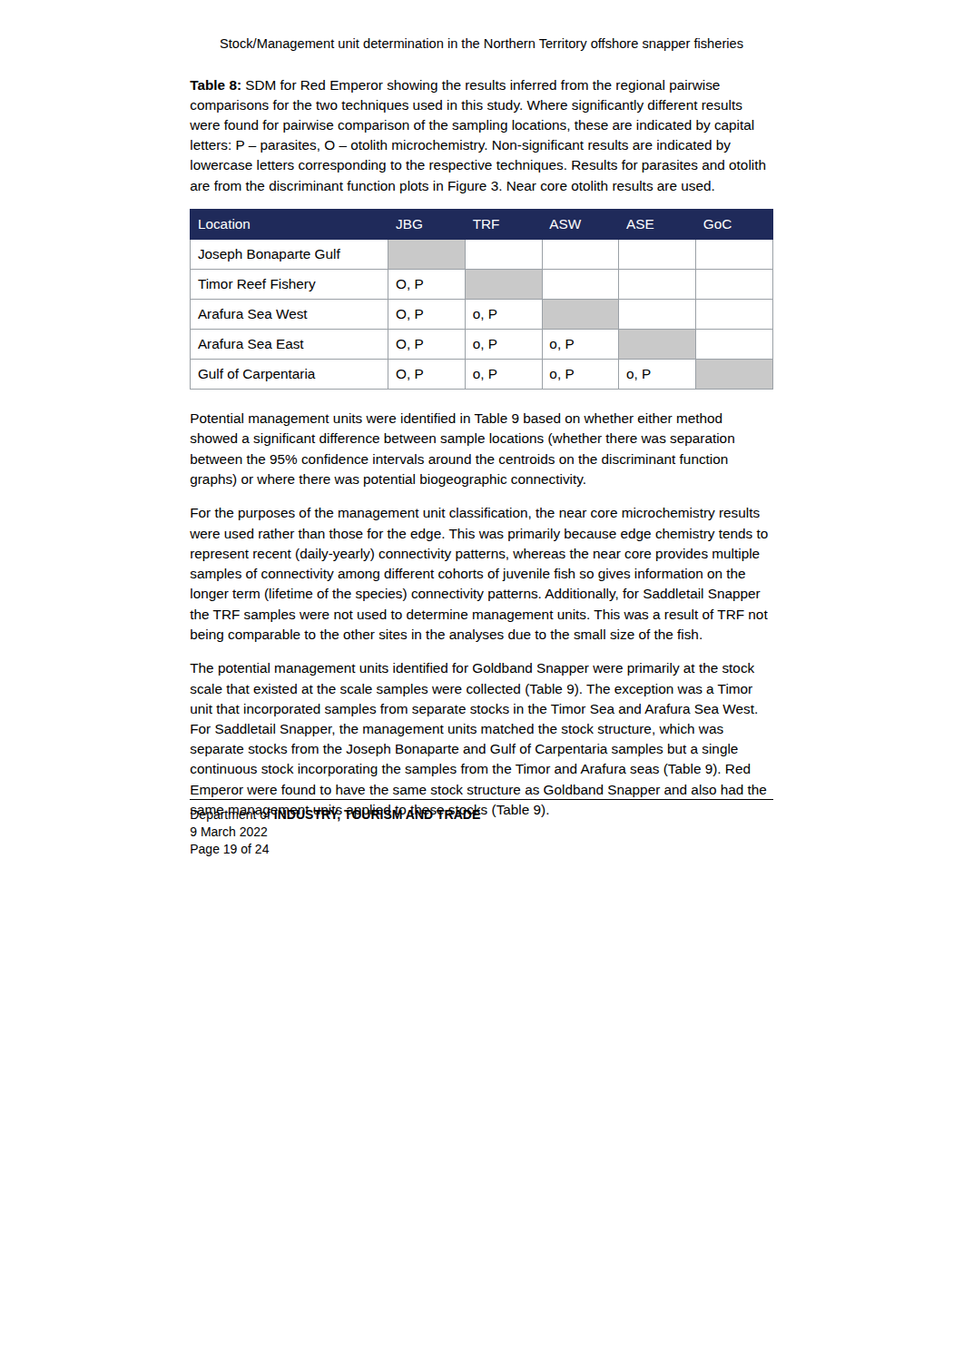Stock/Management unit determination in the Northern Territory offshore snapper fisheries
Table 8: SDM for Red Emperor showing the results inferred from the regional pairwise comparisons for the two techniques used in this study. Where significantly different results were found for pairwise comparison of the sampling locations, these are indicated by capital letters: P – parasites, O – otolith microchemistry. Non-significant results are indicated by lowercase letters corresponding to the respective techniques. Results for parasites and otolith are from the discriminant function plots in Figure 3. Near core otolith results are used.
| Location | JBG | TRF | ASW | ASE | GoC |
| --- | --- | --- | --- | --- | --- |
| Joseph Bonaparte Gulf | | | | | |
| Timor Reef Fishery | O, P | | | | |
| Arafura Sea West | O, P | o, P | | | |
| Arafura Sea East | O, P | o, P | o, P | | |
| Gulf of Carpentaria | O, P | o, P | o, P | o, P | |
Potential management units were identified in Table 9 based on whether either method showed a significant difference between sample locations (whether there was separation between the 95% confidence intervals around the centroids on the discriminant function graphs) or where there was potential biogeographic connectivity.
For the purposes of the management unit classification, the near core microchemistry results were used rather than those for the edge. This was primarily because edge chemistry tends to represent recent (daily-yearly) connectivity patterns, whereas the near core provides multiple samples of connectivity among different cohorts of juvenile fish so gives information on the longer term (lifetime of the species) connectivity patterns. Additionally, for Saddletail Snapper the TRF samples were not used to determine management units. This was a result of TRF not being comparable to the other sites in the analyses due to the small size of the fish.
The potential management units identified for Goldband Snapper were primarily at the stock scale that existed at the scale samples were collected (Table 9). The exception was a Timor unit that incorporated samples from separate stocks in the Timor Sea and Arafura Sea West. For Saddletail Snapper, the management units matched the stock structure, which was separate stocks from the Joseph Bonaparte and Gulf of Carpentaria samples but a single continuous stock incorporating the samples from the Timor and Arafura seas (Table 9). Red Emperor were found to have the same stock structure as Goldband Snapper and also had the same management units applied to these stocks (Table 9).
Department of INDUSTRY, TOURISM AND TRADE
9 March 2022
Page 19 of 24